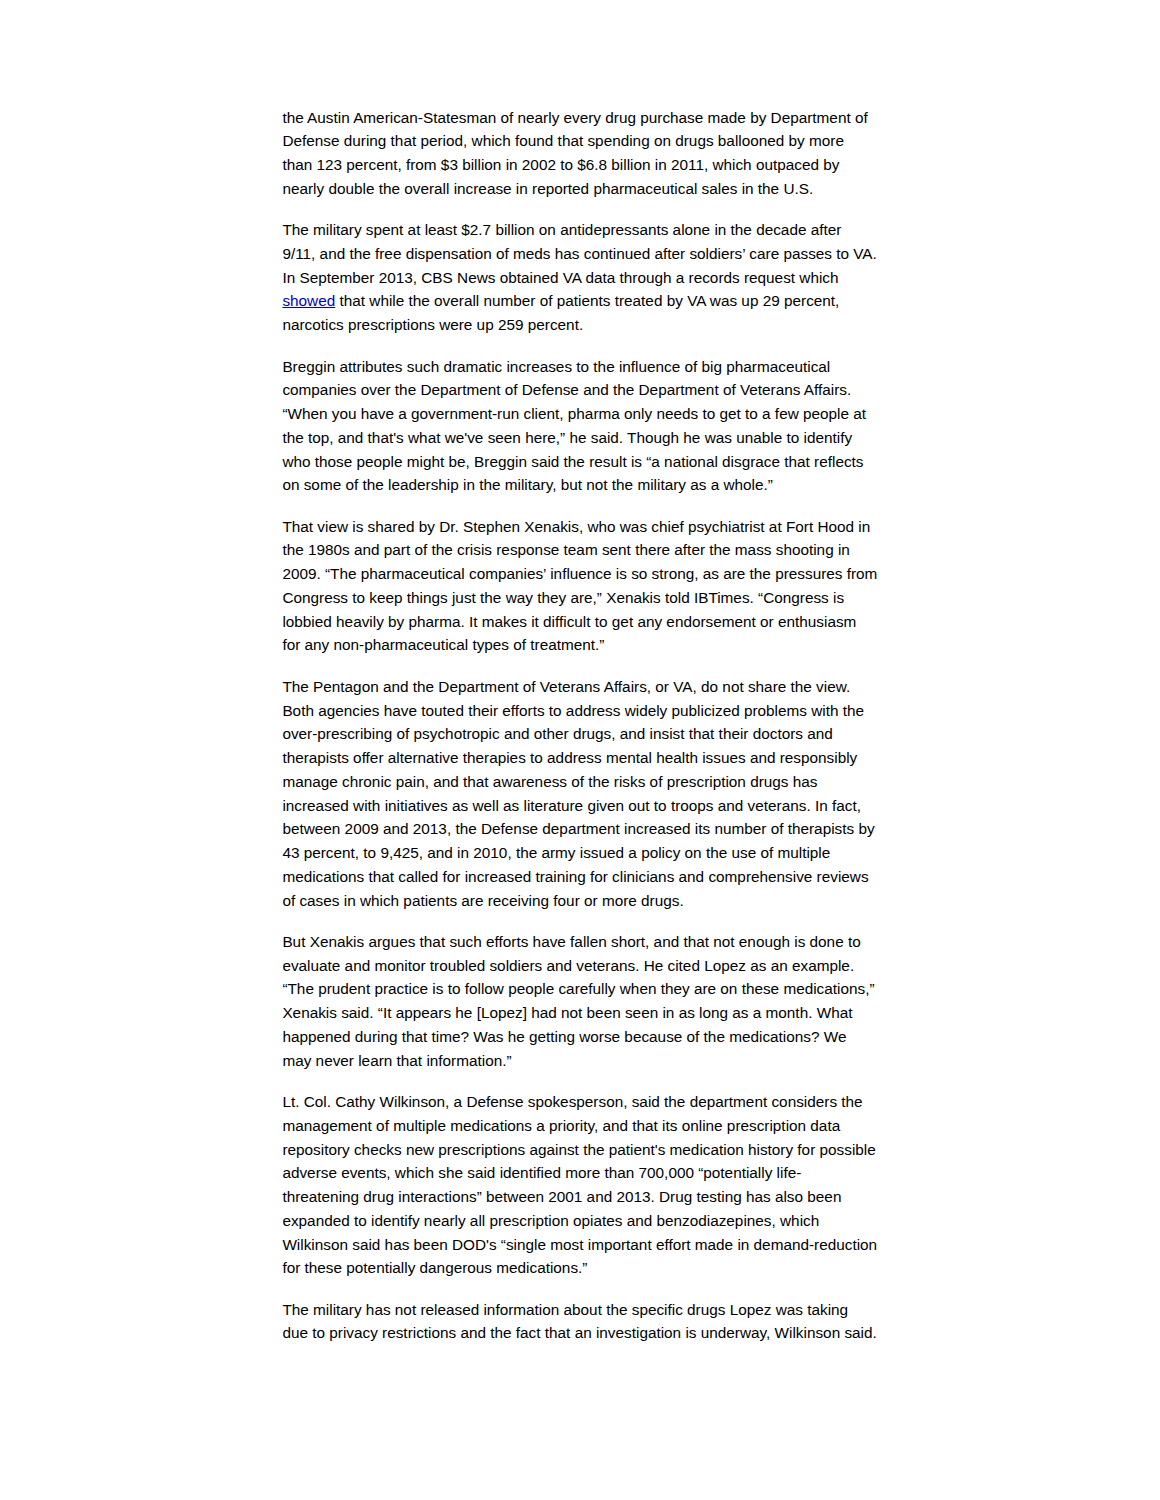the Austin American-Statesman of nearly every drug purchase made by Department of Defense during that period, which found that spending on drugs ballooned by more than 123 percent, from $3 billion in 2002 to $6.8 billion in 2011, which outpaced by nearly double the overall increase in reported pharmaceutical sales in the U.S.
The military spent at least $2.7 billion on antidepressants alone in the decade after 9/11, and the free dispensation of meds has continued after soldiers’ care passes to VA. In September 2013, CBS News obtained VA data through a records request which showed that while the overall number of patients treated by VA was up 29 percent, narcotics prescriptions were up 259 percent.
Breggin attributes such dramatic increases to the influence of big pharmaceutical companies over the Department of Defense and the Department of Veterans Affairs. “When you have a government-run client, pharma only needs to get to a few people at the top, and that's what we've seen here,” he said. Though he was unable to identify who those people might be, Breggin said the result is “a national disgrace that reflects on some of the leadership in the military, but not the military as a whole.”
That view is shared by Dr. Stephen Xenakis, who was chief psychiatrist at Fort Hood in the 1980s and part of the crisis response team sent there after the mass shooting in 2009. “The pharmaceutical companies’ influence is so strong, as are the pressures from Congress to keep things just the way they are,” Xenakis told IBTimes. “Congress is lobbied heavily by pharma. It makes it difficult to get any endorsement or enthusiasm for any non-pharmaceutical types of treatment.”
The Pentagon and the Department of Veterans Affairs, or VA, do not share the view. Both agencies have touted their efforts to address widely publicized problems with the over-prescribing of psychotropic and other drugs, and insist that their doctors and therapists offer alternative therapies to address mental health issues and responsibly manage chronic pain, and that awareness of the risks of prescription drugs has increased with initiatives as well as literature given out to troops and veterans. In fact, between 2009 and 2013, the Defense department increased its number of therapists by 43 percent, to 9,425, and in 2010, the army issued a policy on the use of multiple medications that called for increased training for clinicians and comprehensive reviews of cases in which patients are receiving four or more drugs.
But Xenakis argues that such efforts have fallen short, and that not enough is done to evaluate and monitor troubled soldiers and veterans. He cited Lopez as an example. “The prudent practice is to follow people carefully when they are on these medications,” Xenakis said. “It appears he [Lopez] had not been seen in as long as a month. What happened during that time? Was he getting worse because of the medications? We may never learn that information.”
Lt. Col. Cathy Wilkinson, a Defense spokesperson, said the department considers the management of multiple medications a priority, and that its online prescription data repository checks new prescriptions against the patient's medication history for possible adverse events, which she said identified more than 700,000 “potentially life-threatening drug interactions” between 2001 and 2013. Drug testing has also been expanded to identify nearly all prescription opiates and benzodiazepines, which Wilkinson said has been DOD's “single most important effort made in demand-reduction for these potentially dangerous medications.”
The military has not released information about the specific drugs Lopez was taking due to privacy restrictions and the fact that an investigation is underway, Wilkinson said.